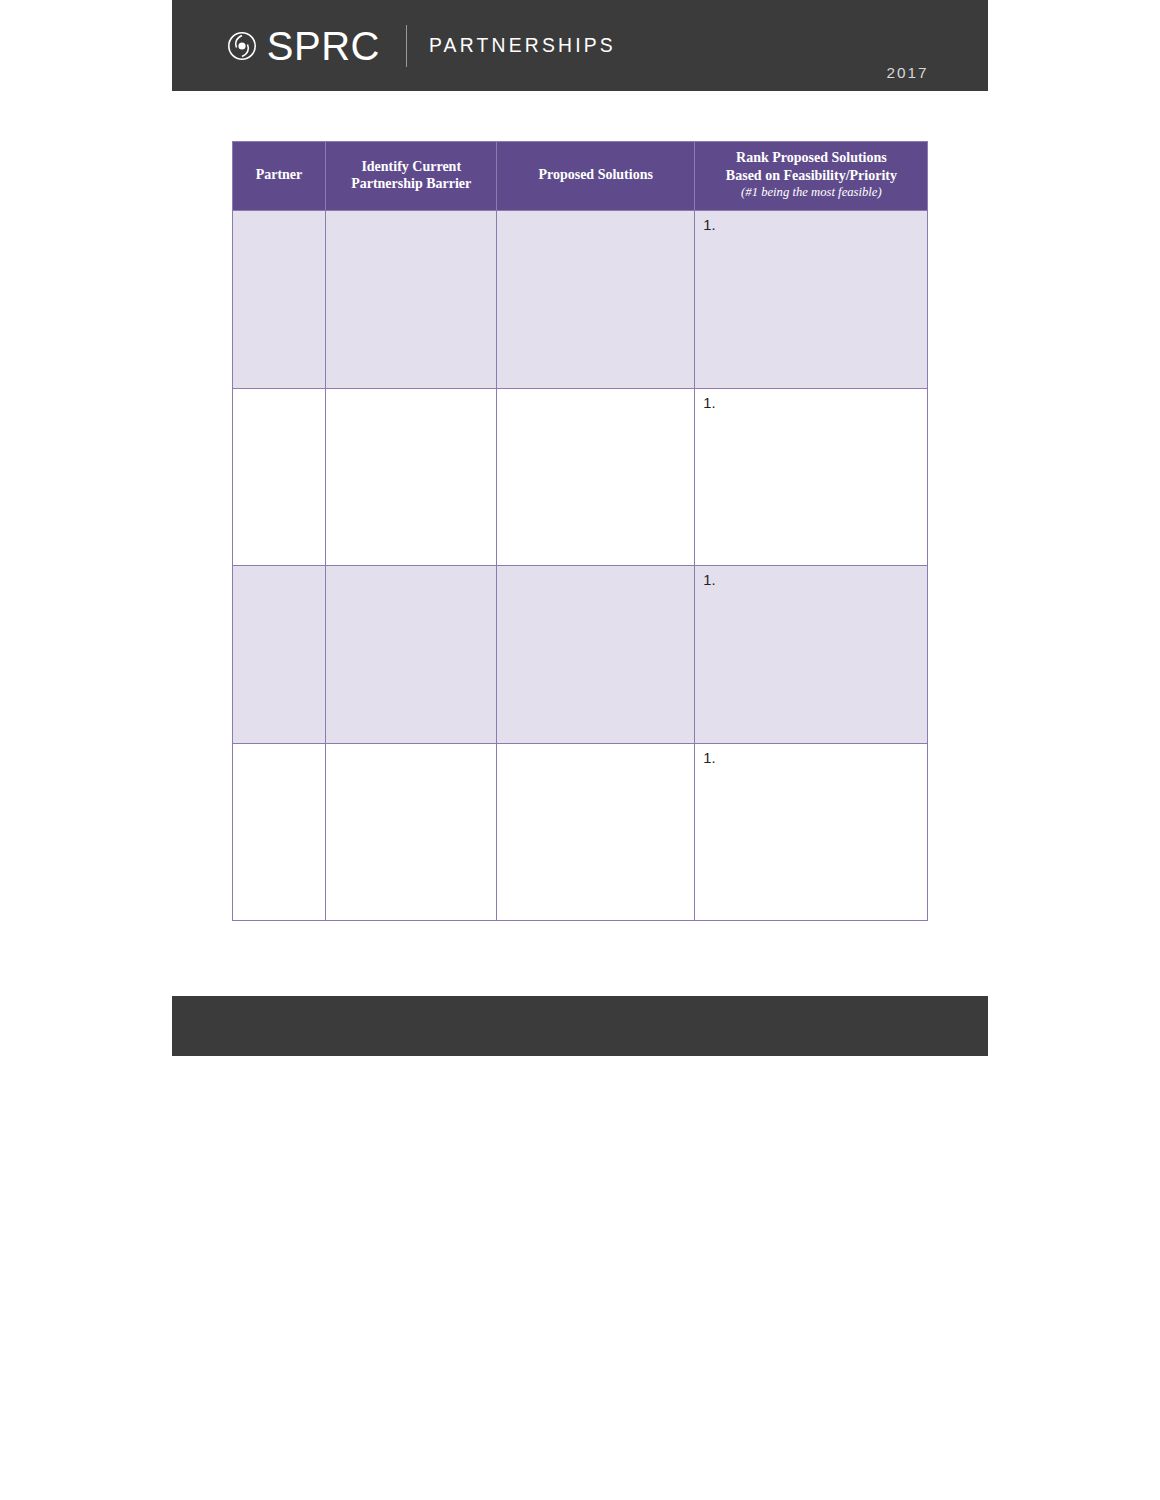SPRC
PARTNERSHIPS
2017
| Partner | Identify Current Partnership Barrier | Proposed Solutions | Rank Proposed Solutions Based on Feasibility/Priority (#1 being the most feasible) |
| --- | --- | --- | --- |
| | | | 1. |
| | | | 1. |
| | | | 1. |
| | | | 1. |